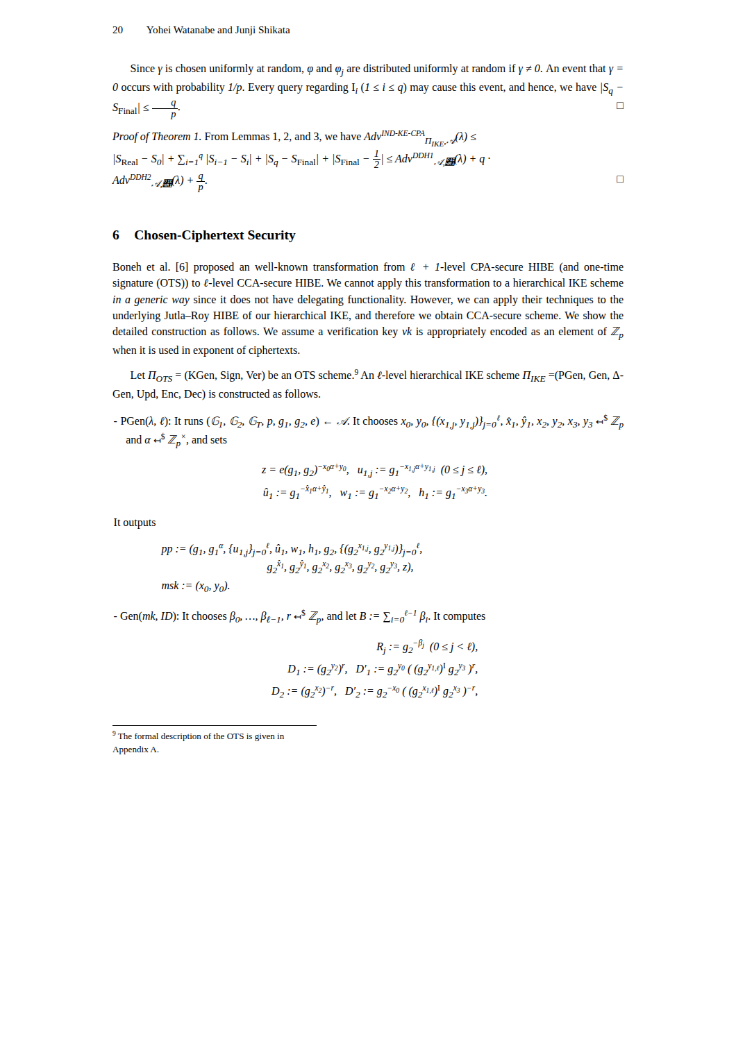20 Yohei Watanabe and Junji Shikata
Since γ is chosen uniformly at random, φ and φj are distributed uniformly at random if γ ≠ 0. An event that γ = 0 occurs with probability 1/p. Every query regarding Ii (1 ≤ i ≤ q) may cause this event, and hence, we have |Sq − SFinal| ≤ qp.□
Proof of Theorem 1. From Lemmas 1, 2, and 3, we have AdvIND-KE-CPAΠIKE,𝒜(λ) ≤
|SReal − S0| + ∑i=1q |Si−1 − Si| + |Sq − SFinal| + |SFinal − 12| ≤ AdvDDH1𝒜,𝒡(λ) + q ·
AdvDDH2𝒜,𝒡(λ) + qp.□
6 Chosen-Ciphertext Security
Boneh et al. [6] proposed an well-known transformation from ℓ + 1-level CPA-secure HIBE (and one-time signature (OTS)) to ℓ-level CCA-secure HIBE. We cannot apply this transformation to a hierarchical IKE scheme in a generic way since it does not have delegating functionality. However, we can apply their techniques to the underlying Jutla–Roy HIBE of our hierarchical IKE, and therefore we obtain CCA-secure scheme. We show the detailed construction as follows. We assume a verification key vk is appropriately encoded as an element of ℤp when it is used in exponent of ciphertexts.
Let ΠOTS = (KGen, Sign, Ver) be an OTS scheme.9 An ℓ-level hierarchical IKE scheme ΠIKE =(PGen, Gen, Δ-Gen, Upd, Enc, Dec) is constructed as follows.
PGen(λ, ℓ): It runs (𝔾1, 𝔾2, 𝔾T, p, g1, g2, e) ← 𝒜. It chooses x0, y0, {(x1,j, y1,j)}j=0ℓ, x̂1, ŷ1, x2, y2, x3, y3 ↤$ ℤp and α ↤$ ℤp×, and sets
| z = e(g 1 , g 2 ) −x 0 α+y 0 , u 1,j := g 1 −x 1,j α+y 1,j (0 ≤ j ≤ ℓ), |
| û 1 := g 1 −x̂ 1 α+ŷ 1 , w 1 := g 1 −x 2 α+y 2 , h 1 := g 1 −x 3 α+y 3 . |
It outputs
pp := (g1, g1α, {u1,j}j=0ℓ, û1, w1, h1, g2, {(g2x1,j, g2y1,j)}j=0ℓ,
g2x̂1, g2ŷ1, g2x2, g2x3, g2y2, g2y3, z),
msk := (x0, y0).
Gen(mk, ID): It chooses β0, …, βℓ−1, r ↤$ ℤp, and let B := ∑i=0ℓ−1 βi. It computes
| R j := g 2 −β j (0 ≤ j < ℓ), |
| D 1 := (g 2 y 2 ) r , D′ 1 := g 2 y 0 ( (g 2 y 1,ℓ ) I g 2 y 3 ) r , |
| D 2 := (g 2 x 2 ) −r , D′ 2 := g 2 −x 0 ( (g 2 x 1,ℓ ) I g 2 x 3 ) −r , |
9 The formal description of the OTS is given in Appendix A.